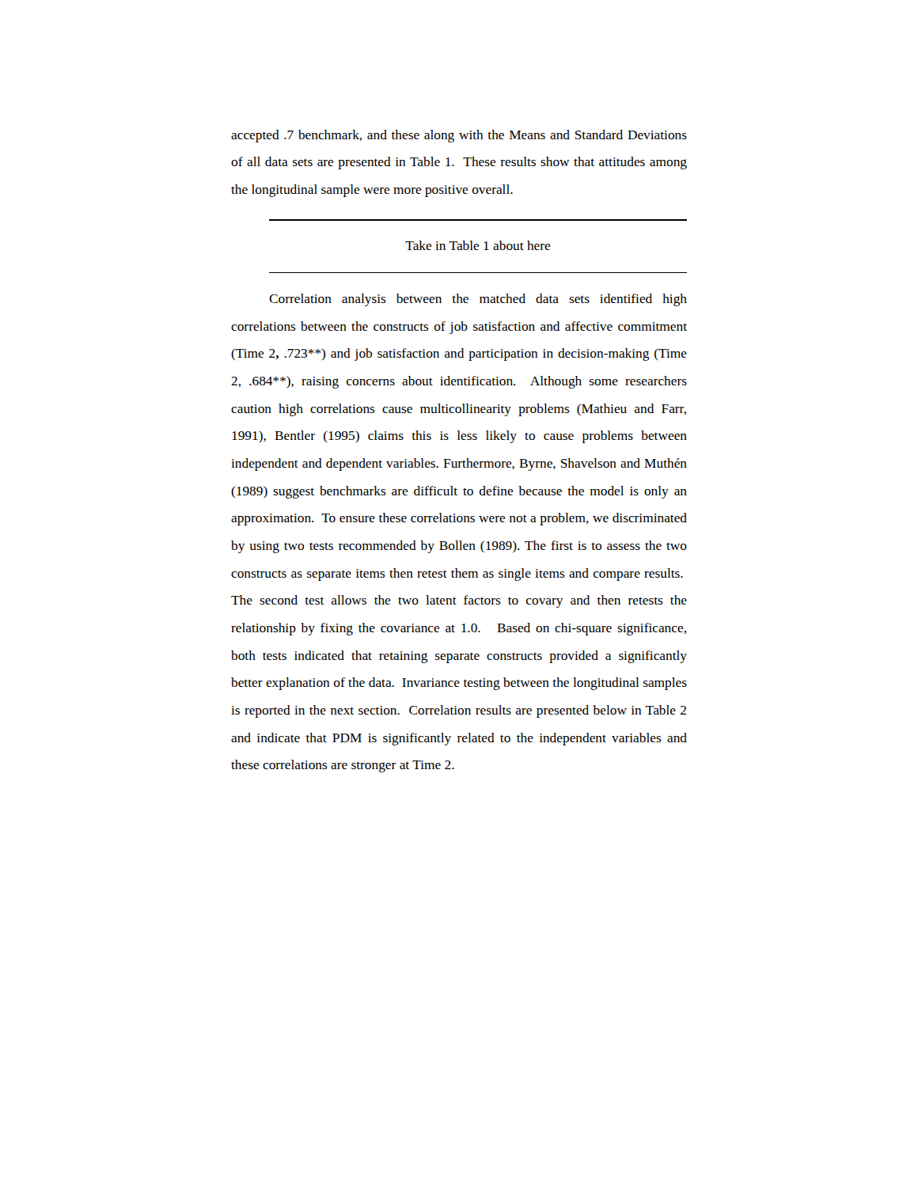accepted .7 benchmark, and these along with the Means and Standard Deviations of all data sets are presented in Table 1. These results show that attitudes among the longitudinal sample were more positive overall.
Take in Table 1 about here
Correlation analysis between the matched data sets identified high correlations between the constructs of job satisfaction and affective commitment (Time 2, .723**) and job satisfaction and participation in decision-making (Time 2, .684**), raising concerns about identification. Although some researchers caution high correlations cause multicollinearity problems (Mathieu and Farr, 1991), Bentler (1995) claims this is less likely to cause problems between independent and dependent variables. Furthermore, Byrne, Shavelson and Muthén (1989) suggest benchmarks are difficult to define because the model is only an approximation. To ensure these correlations were not a problem, we discriminated by using two tests recommended by Bollen (1989). The first is to assess the two constructs as separate items then retest them as single items and compare results. The second test allows the two latent factors to covary and then retests the relationship by fixing the covariance at 1.0. Based on chi-square significance, both tests indicated that retaining separate constructs provided a significantly better explanation of the data. Invariance testing between the longitudinal samples is reported in the next section. Correlation results are presented below in Table 2 and indicate that PDM is significantly related to the independent variables and these correlations are stronger at Time 2.